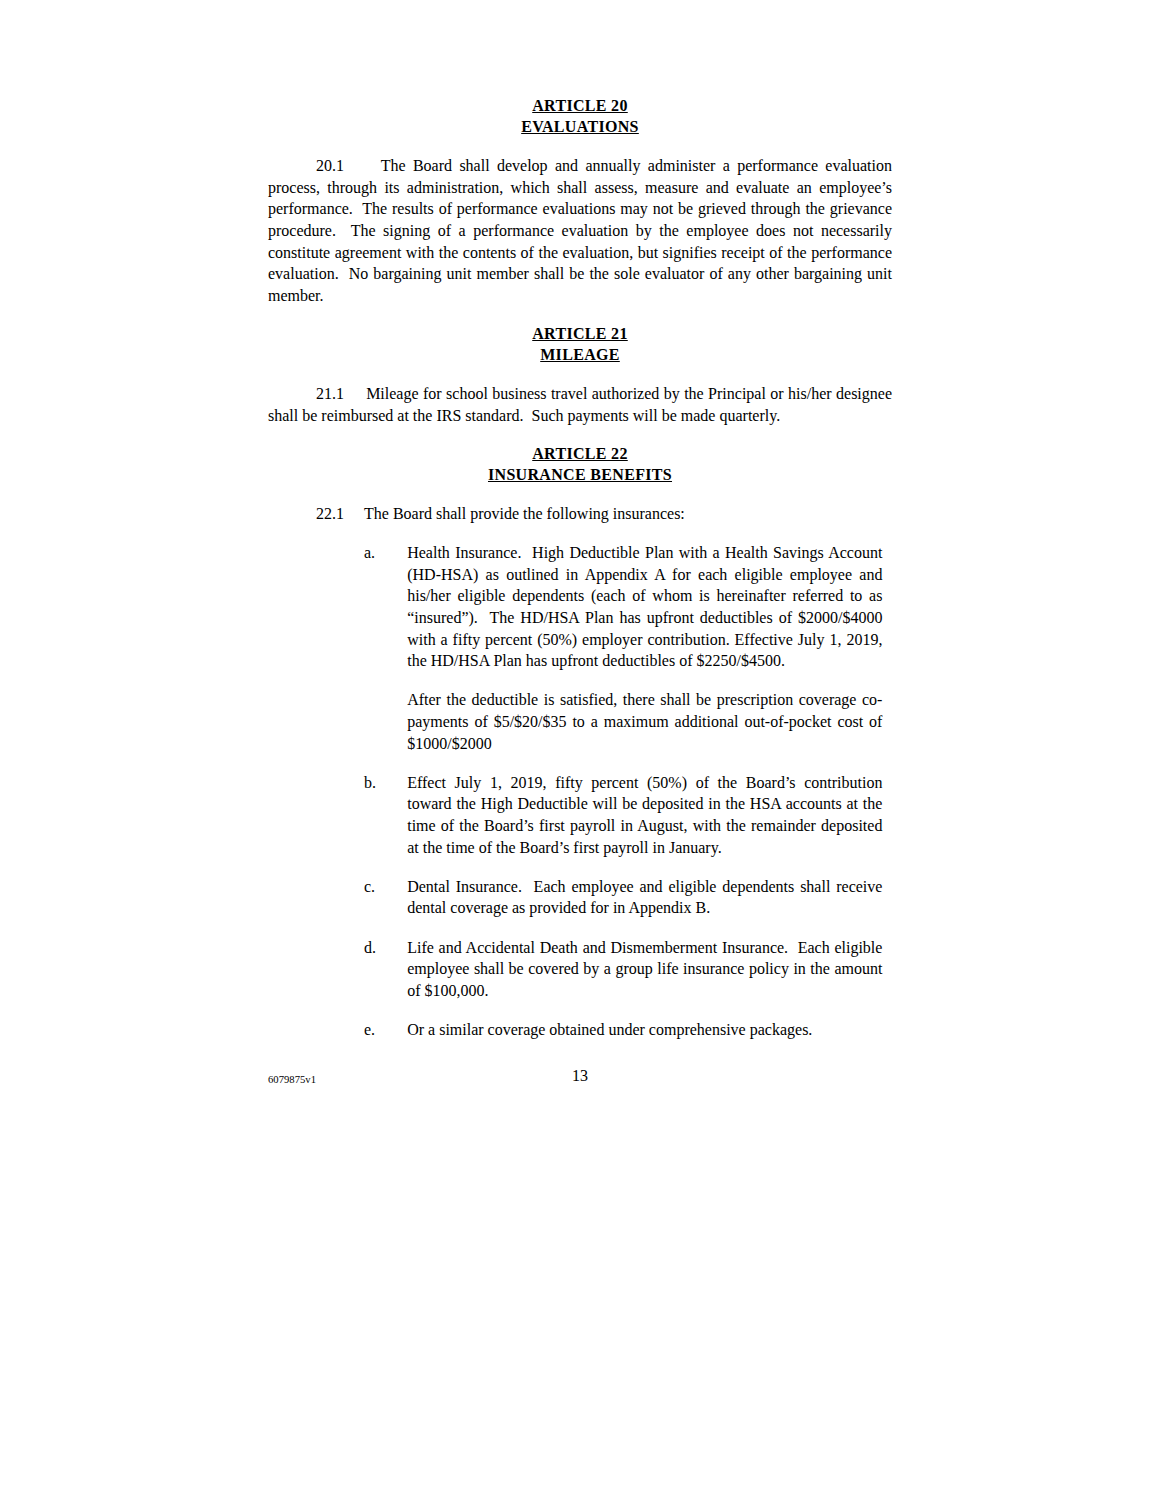ARTICLE 20
EVALUATIONS
20.1 The Board shall develop and annually administer a performance evaluation process, through its administration, which shall assess, measure and evaluate an employee’s performance. The results of performance evaluations may not be grieved through the grievance procedure. The signing of a performance evaluation by the employee does not necessarily constitute agreement with the contents of the evaluation, but signifies receipt of the performance evaluation. No bargaining unit member shall be the sole evaluator of any other bargaining unit member.
ARTICLE 21
MILEAGE
21.1 Mileage for school business travel authorized by the Principal or his/her designee shall be reimbursed at the IRS standard. Such payments will be made quarterly.
ARTICLE 22
INSURANCE BENEFITS
22.1
The Board shall provide the following insurances:
a.
Health Insurance. High Deductible Plan with a Health Savings Account (HD-HSA) as outlined in Appendix A for each eligible employee and his/her eligible dependents (each of whom is hereinafter referred to as “insured”). The HD/HSA Plan has upfront deductibles of $2000/$4000 with a fifty percent (50%) employer contribution. Effective July 1, 2019, the HD/HSA Plan has upfront deductibles of $2250/$4500.
After the deductible is satisfied, there shall be prescription coverage co-payments of $5/$20/$35 to a maximum additional out-of-pocket cost of $1000/$2000
b.
Effect July 1, 2019, fifty percent (50%) of the Board’s contribution toward the High Deductible will be deposited in the HSA accounts at the time of the Board’s first payroll in August, with the remainder deposited at the time of the Board’s first payroll in January.
c.
Dental Insurance. Each employee and eligible dependents shall receive dental coverage as provided for in Appendix B.
d.
Life and Accidental Death and Dismemberment Insurance. Each eligible employee shall be covered by a group life insurance policy in the amount of $100,000.
e.
Or a similar coverage obtained under comprehensive packages.
6079875v1
13